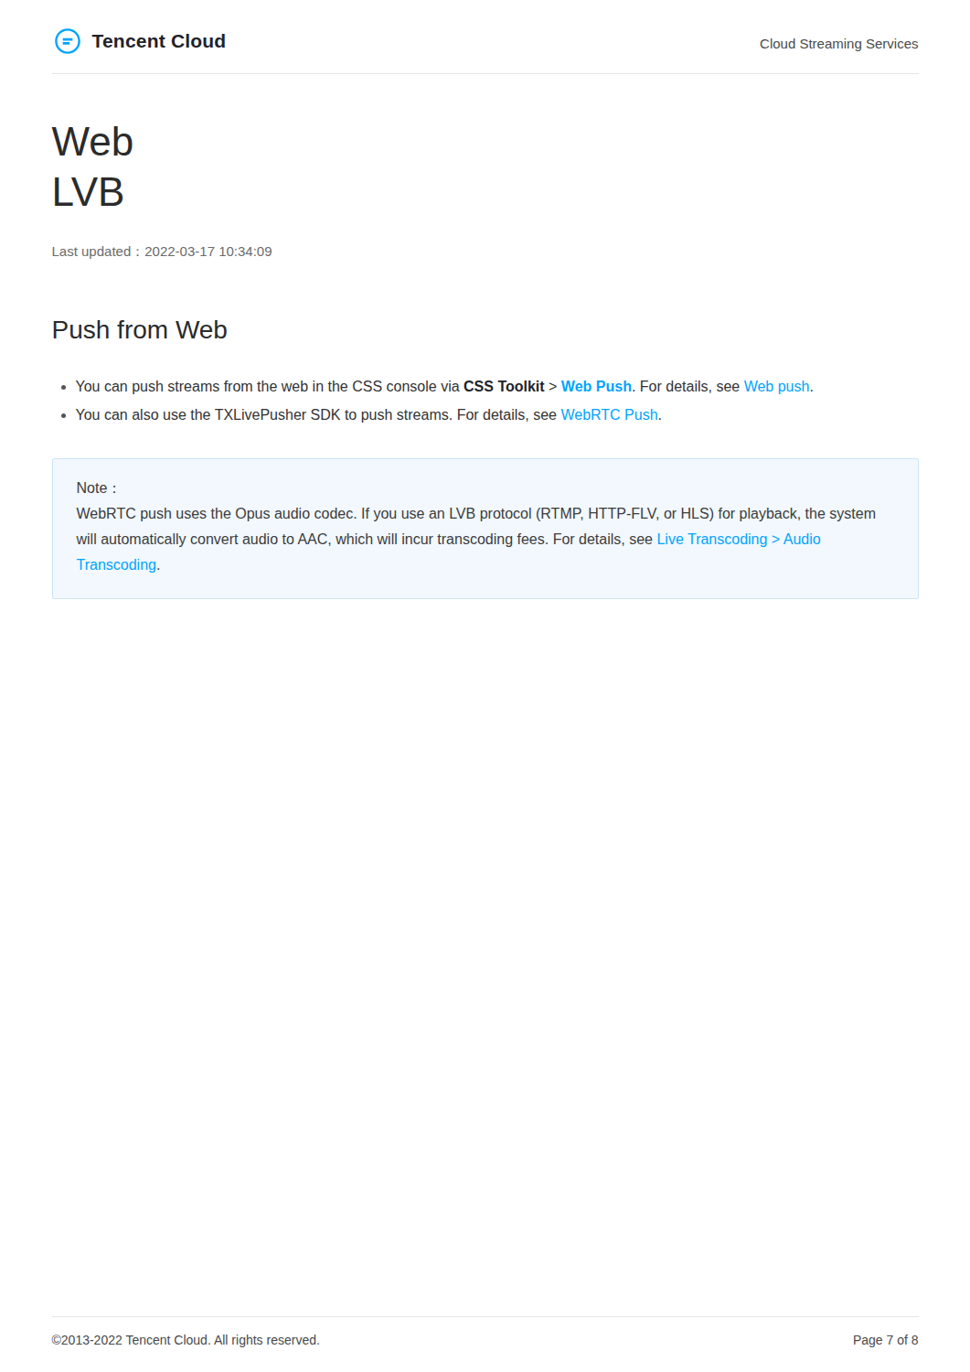Tencent Cloud
Cloud Streaming Services
WebLVB
Last updated：2022-03-17 10:34:09
Push from Web
You can push streams from the web in the CSS console via CSS Toolkit > Web Push. For details, see Web push.
You can also use the TXLivePusher SDK to push streams. For details, see WebRTC Push.
Note：
WebRTC push uses the Opus audio codec. If you use an LVB protocol (RTMP, HTTP-FLV, or HLS) for playback, the system will automatically convert audio to AAC, which will incur transcoding fees. For details, see Live Transcoding > Audio Transcoding.
©2013-2022 Tencent Cloud. All rights reserved. Page 7 of 8